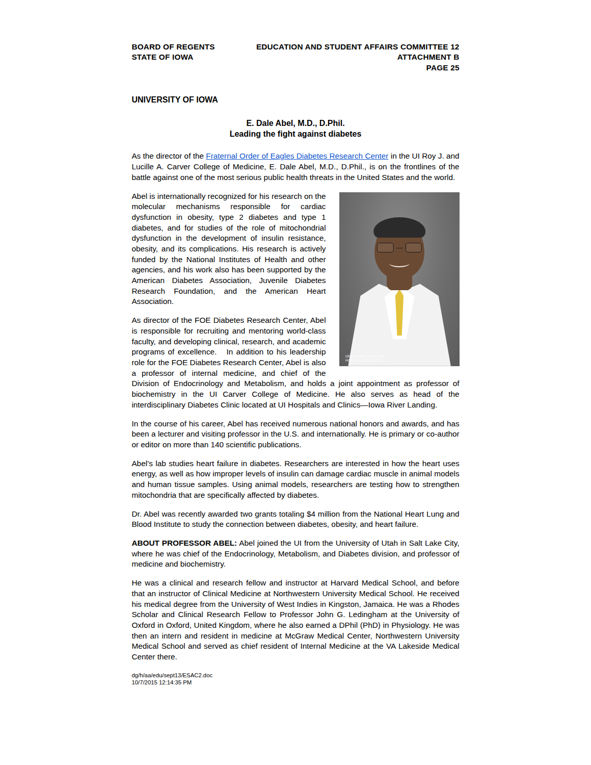| BOARD OF REGENTS | EDUCATION AND STUDENT AFFAIRS COMMITTEE 12 |
| STATE OF IOWA | ATTACHMENT B |
| | PAGE 25 |
UNIVERSITY OF IOWA
E. Dale Abel, M.D., D.Phil.
Leading the fight against diabetes
As the director of the Fraternal Order of Eagles Diabetes Research Center in the UI Roy J. and Lucille A. Carver College of Medicine, E. Dale Abel, M.D., D.Phil., is on the frontlines of the battle against one of the most serious public health threats in the United States and the world.
UNIVERSITY OF IOWA
HOSPITALS&CLINICS
Abel is internationally recognized for his research on the molecular mechanisms responsible for cardiac dysfunction in obesity, type 2 diabetes and type 1 diabetes, and for studies of the role of mitochondrial dysfunction in the development of insulin resistance, obesity, and its complications. His research is actively funded by the National Institutes of Health and other agencies, and his work also has been supported by the American Diabetes Association, Juvenile Diabetes Research Foundation, and the American Heart Association.
As director of the FOE Diabetes Research Center, Abel is responsible for recruiting and mentoring world-class faculty, and developing clinical, research, and academic programs of excellence. In addition to his leadership role for the FOE Diabetes Research Center, Abel is also a professor of internal medicine, and chief of the Division of Endocrinology and Metabolism, and holds a joint appointment as professor of biochemistry in the UI Carver College of Medicine. He also serves as head of the interdisciplinary Diabetes Clinic located at UI Hospitals and Clinics—Iowa River Landing.
In the course of his career, Abel has received numerous national honors and awards, and has been a lecturer and visiting professor in the U.S. and internationally. He is primary or co-author or editor on more than 140 scientific publications.
Abel’s lab studies heart failure in diabetes. Researchers are interested in how the heart uses energy, as well as how improper levels of insulin can damage cardiac muscle in animal models and human tissue samples. Using animal models, researchers are testing how to strengthen mitochondria that are specifically affected by diabetes.
Dr. Abel was recently awarded two grants totaling $4 million from the National Heart Lung and Blood Institute to study the connection between diabetes, obesity, and heart failure.
ABOUT PROFESSOR ABEL: Abel joined the UI from the University of Utah in Salt Lake City, where he was chief of the Endocrinology, Metabolism, and Diabetes division, and professor of medicine and biochemistry.
He was a clinical and research fellow and instructor at Harvard Medical School, and before that an instructor of Clinical Medicine at Northwestern University Medical School. He received his medical degree from the University of West Indies in Kingston, Jamaica. He was a Rhodes Scholar and Clinical Research Fellow to Professor John G. Ledingham at the University of Oxford in Oxford, United Kingdom, where he also earned a DPhil (PhD) in Physiology. He was then an intern and resident in medicine at McGraw Medical Center, Northwestern University Medical School and served as chief resident of Internal Medicine at the VA Lakeside Medical Center there.
dg/h/aa/edu/sept13/ESAC2.doc
10/7/2015 12:14:35 PM